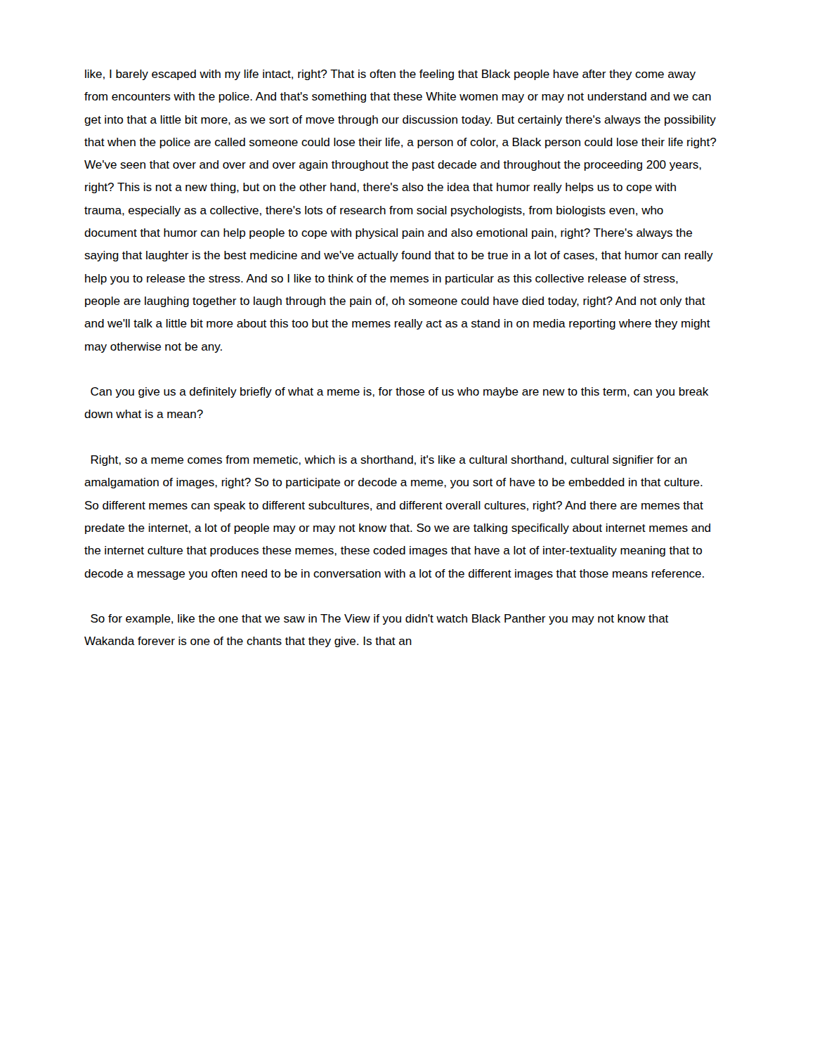like, I barely escaped with my life intact, right? That is often the feeling that Black people have after they come away from encounters with the police. And that's something that these White women may or may not understand and we can get into that a little bit more, as we sort of move through our discussion today. But certainly there's always the possibility that when the police are called someone could lose their life, a person of color, a Black person could lose their life right? We've seen that over and over and over again throughout the past decade and throughout the proceeding 200 years, right? This is not a new thing, but on the other hand, there's also the idea that humor really helps us to cope with trauma, especially as a collective, there's lots of research from social psychologists, from biologists even, who document that humor can help people to cope with physical pain and also emotional pain, right? There's always the saying that laughter is the best medicine and we've actually found that to be true in a lot of cases, that humor can really help you to release the stress. And so I like to think of the memes in particular as this collective release of stress, people are laughing together to laugh through the pain of, oh someone could have died today, right? And not only that and we'll talk a little bit more about this too but the memes really act as a stand in on media reporting where they might may otherwise not be any.
Can you give us a definitely briefly of what a meme is, for those of us who maybe are new to this term, can you break down what is a mean?
Right, so a meme comes from memetic, which is a shorthand, it's like a cultural shorthand, cultural signifier for an amalgamation of images, right? So to participate or decode a meme, you sort of have to be embedded in that culture. So different memes can speak to different subcultures, and different overall cultures, right? And there are memes that predate the internet, a lot of people may or may not know that. So we are talking specifically about internet memes and the internet culture that produces these memes, these coded images that have a lot of inter-textuality meaning that to decode a message you often need to be in conversation with a lot of the different images that those means reference.
So for example, like the one that we saw in The View if you didn't watch Black Panther you may not know that Wakanda forever is one of the chants that they give. Is that an